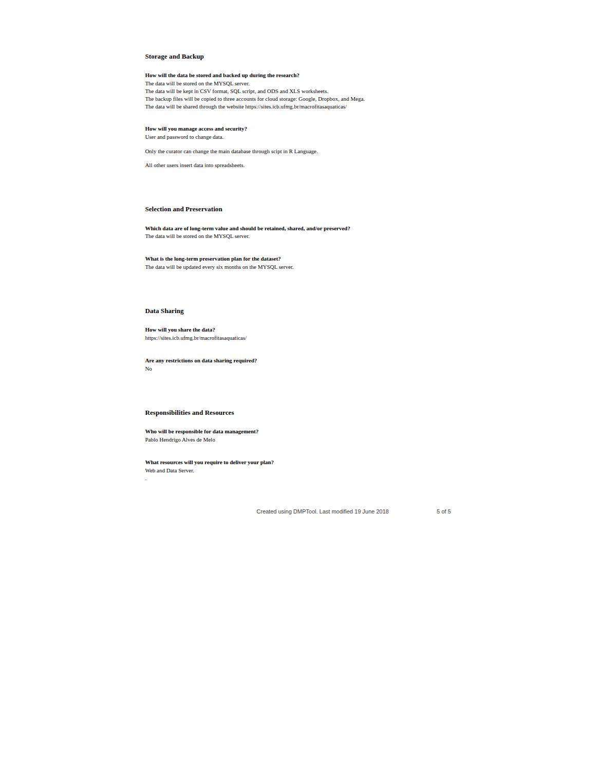Storage and Backup
How will the data be stored and backed up during the research?
The data will be stored on the MYSQL server.
The data will be kept in CSV format, SQL script, and ODS and XLS worksheets.
The backup files will be copied to three accounts for cloud storage: Google, Dropbox, and Mega.
The data will be shared through the website https://sites.icb.ufmg.br/macrofitasaquaticas/
How will you manage access and security?
User and password to change data.
Only the curator can change the main database through scipt in R Language.
All other users insert data into spreadsheets.
Selection and Preservation
Which data are of long-term value and should be retained, shared, and/or preserved?
The data will be stored on the MYSQL server.
What is the long-term preservation plan for the dataset?
The data will be updated every six months on the MYSQL server.
Data Sharing
How will you share the data?
https://sites.icb.ufmg.br/macrofitasaquaticas/
Are any restrictions on data sharing required?
No
Responsibilities and Resources
Who will be responsible for data management?
Pablo Hendrigo Alves de Melo
What resources will you require to deliver your plan?
Web and Data Server.
.
Created using DMPTool. Last modified 19 June 2018
5 of 5